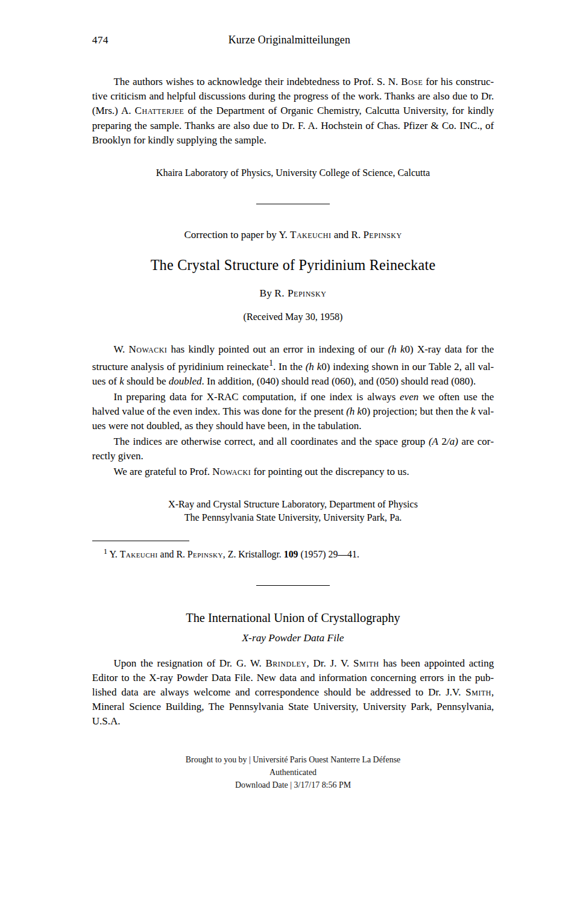474
Kurze Originalmitteilungen
The authors wishes to acknowledge their indebtedness to Prof. S. N. Bose for his constructive criticism and helpful discussions during the progress of the work. Thanks are also due to Dr. (Mrs.) A. Chatterjee of the Department of Organic Chemistry, Calcutta University, for kindly preparing the sample. Thanks are also due to Dr. F. A. Hochstein of Chas. Pfizer & Co. INC., of Brooklyn for kindly supplying the sample.
Khaira Laboratory of Physics, University College of Science, Calcutta
Correction to paper by Y. Takeuchi and R. Pepinsky
The Crystal Structure of Pyridinium Reineckate
By R. Pepinsky
(Received May 30, 1958)
W. Nowacki has kindly pointed out an error in indexing of our (h k0) X-ray data for the structure analysis of pyridinium reineckate1. In the (h k0) indexing shown in our Table 2, all values of k should be doubled. In addition, (040) should read (060), and (050) should read (080).
In preparing data for X-RAC computation, if one index is always even we often use the halved value of the even index. This was done for the present (h k0) projection; but then the k values were not doubled, as they should have been, in the tabulation.
The indices are otherwise correct, and all coordinates and the space group (A 2/a) are correctly given.
We are grateful to Prof. Nowacki for pointing out the discrepancy to us.
X-Ray and Crystal Structure Laboratory, Department of Physics
The Pennsylvania State University, University Park, Pa.
1 Y. Takeuchi and R. Pepinsky, Z. Kristallogr. 109 (1957) 29—41.
The International Union of Crystallography
X-ray Powder Data File
Upon the resignation of Dr. G. W. Brindley, Dr. J. V. Smith has been appointed acting Editor to the X-ray Powder Data File. New data and information concerning errors in the published data are always welcome and correspondence should be addressed to Dr. J.V. Smith, Mineral Science Building, The Pennsylvania State University, University Park, Pennsylvania, U.S.A.
Brought to you by | Université Paris Ouest Nanterre La Défense
Authenticated
Download Date | 3/17/17 8:56 PM